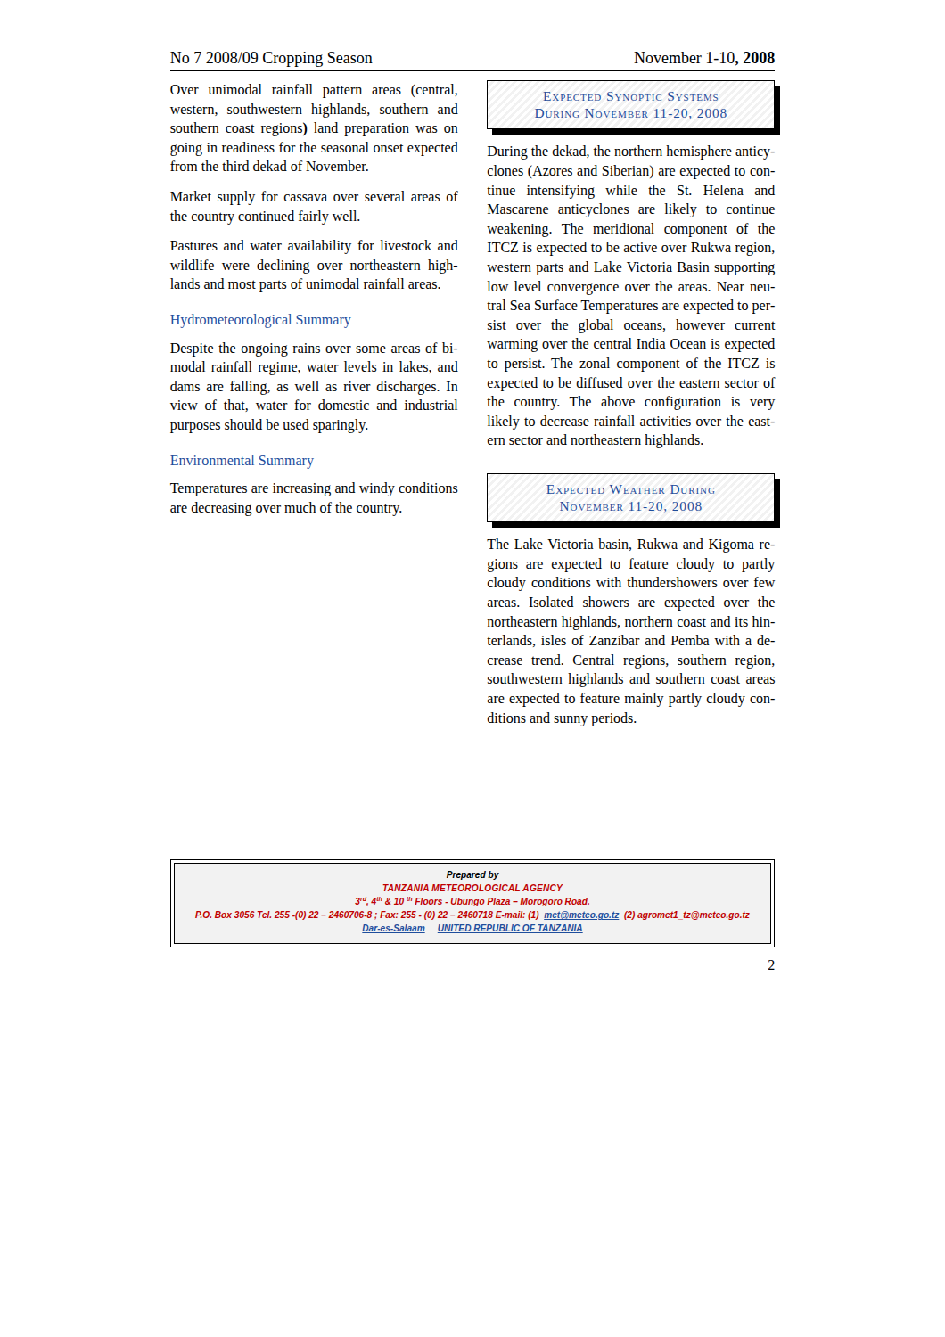No 7 2008/09 Cropping Season
November 1-10, 2008
Over unimodal rainfall pattern areas (central, western, southwestern highlands, southern and southern coast regions) land preparation was on going in readiness for the seasonal onset expected from the third dekad of November.
Market supply for cassava over several areas of the country continued fairly well.
Pastures and water availability for livestock and wildlife were declining over northeastern highlands and most parts of unimodal rainfall areas.
Hydrometeorological Summary
Despite the ongoing rains over some areas of bimodal rainfall regime, water levels in lakes, and dams are falling, as well as river discharges. In view of that, water for domestic and industrial purposes should be used sparingly.
Environmental Summary
Temperatures are increasing and windy conditions are decreasing over much of the country.
Expected Synoptic Systems During November 11-20, 2008
During the dekad, the northern hemisphere anticyclones (Azores and Siberian) are expected to continue intensifying while the St. Helena and Mascarene anticyclones are likely to continue weakening. The meridional component of the ITCZ is expected to be active over Rukwa region, western parts and Lake Victoria Basin supporting low level convergence over the areas. Near neutral Sea Surface Temperatures are expected to persist over the global oceans, however current warming over the central India Ocean is expected to persist. The zonal component of the ITCZ is expected to be diffused over the eastern sector of the country. The above configuration is very likely to decrease rainfall activities over the eastern sector and northeastern highlands.
Expected Weather During November 11-20, 2008
The Lake Victoria basin, Rukwa and Kigoma regions are expected to feature cloudy to partly cloudy conditions with thundershowers over few areas. Isolated showers are expected over the northeastern highlands, northern coast and its hinterlands, isles of Zanzibar and Pemba with a decrease trend. Central regions, southern region, southwestern highlands and southern coast areas are expected to feature mainly partly cloudy conditions and sunny periods.
Prepared by
TANZANIA METEOROLOGICAL AGENCY
3rd, 4th & 10 th Floors - Ubungo Plaza – Morogoro Road.
P.O. Box 3056 Tel. 255 -(0) 22 – 2460706-8 ; Fax: 255 - (0) 22 – 2460718 E-mail: (1) met@meteo.go.tz (2) agromet1_tz@meteo.go.tz
Dar-es-Salaam UNITED REPUBLIC OF TANZANIA
2